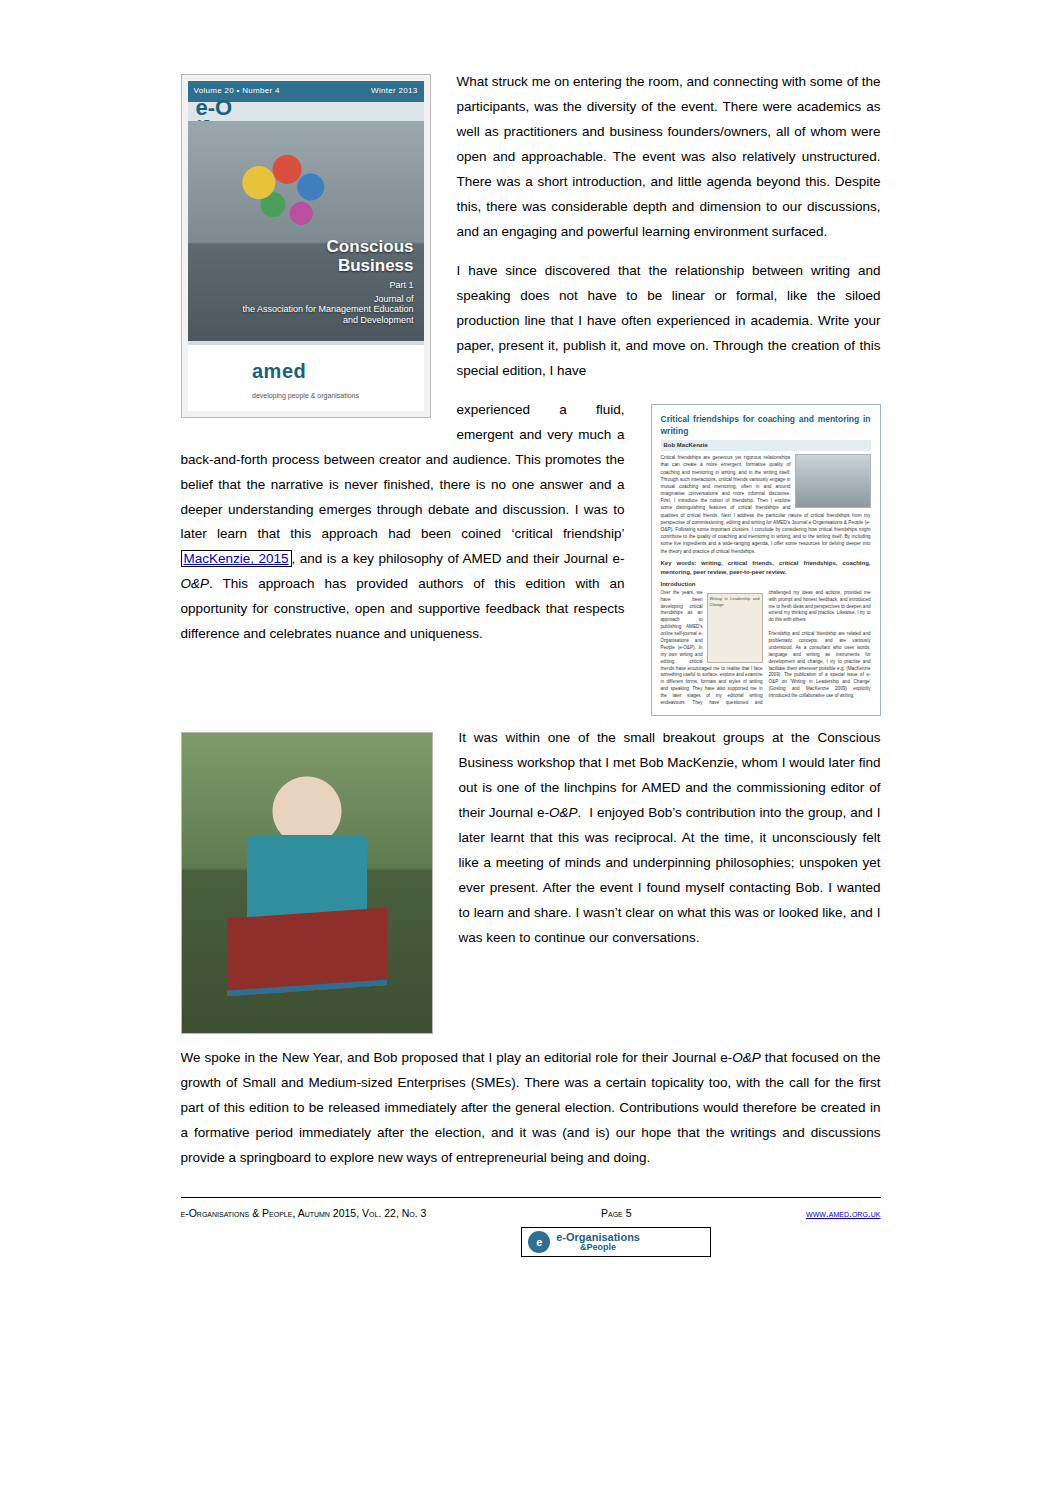Volume 20 • Number 4 Winter 2013
e-O&P
Conscious Business Part 1 Journal of
the Association for Management Education
and Development
ameddeveloping people & organisations
What struck me on entering the room, and connecting with some of the participants, was the diversity of the event. There were academics as well as practitioners and business founders/owners, all of whom were open and approachable. The event was also relatively unstructured. There was a short introduction, and little agenda beyond this. Despite this, there was considerable depth and dimension to our discussions, and an engaging and powerful learning environment surfaced.
I have since discovered that the relationship between writing and speaking does not have to be linear or formal, like the siloed production line that I have often experienced in academia. Write your paper, present it, publish it, and move on. Through the creation of this special edition, I have
Critical friendships for coaching and mentoring in writing
Bob MacKenzie
Critical friendships are generous yet rigorous relationships that can create a more emergent, formative quality of coaching and mentoring in writing, and in the writing itself. Through such interactions, critical friends variously engage in mutual coaching and mentoring, often in and around imaginative conversations and more informal discourse. First, I introduce the notion of friendship. Then I explore some distinguishing features of critical friendships and qualities of critical friends. Next I address the particular nature of critical friendships from my perspective of commissioning, editing and writing for AMED's Journal e-Organisations & People (e-O&P). Following some important clusters, I conclude by considering how critical friendships might contribute to the quality of coaching and mentoring in writing, and to the writing itself. By including some live ingredients and a wide-ranging agenda, I offer some resources for delving deeper into the theory and practice of critical friendships.
Key words: writing, critical friends, critical friendships, coaching, mentoring, peer review, peer-to-peer review.
Introduction
Writing in Leadership and Change
Over the years, we have been developing critical friendships as an approach to publishing AMED's online self-journal e-Organisations and People (e-O&P). In my own writing and editing, critical friends have encouraged me to realise that I face something useful to surface, explore and examine in different forms, formats and styles of writing and speaking. They have also supported me in the later stages of my editorial writing endeavours. They have questioned and challenged my ideas and actions, provided me with prompt and honest feedback, and introduced me to fresh ideas and perspectives to deepen and extend my thinking and practice. Likewise, I try to do this with others.
Friendship and critical friendship are related and problematic concepts, and are variously understood. As a consultant who uses words, language and writing as instruments for development and change, I try to practise and facilitate them wherever possible e.g. (MacKenzie 2009). The publication of a special issue of e-O&P on 'Writing in Leadership and Change' (Gosling and MacKenzie 2009) explicitly introduced the collaborative use of writing.
experienced a fluid, emergent and very much a back-and-forth process between creator and audience. This promotes the belief that the narrative is never finished, there is no one answer and a deeper understanding emerges through debate and discussion. I was to later learn that this approach had been coined ‘critical friendship’ MacKenzie, 2015, and is a key philosophy of AMED and their Journal e-O&P. This approach has provided authors of this edition with an opportunity for constructive, open and supportive feedback that respects difference and celebrates nuance and uniqueness.
It was within one of the small breakout groups at the Conscious Business workshop that I met Bob MacKenzie, whom I would later find out is one of the linchpins for AMED and the commissioning editor of their Journal e-O&P. I enjoyed Bob’s contribution into the group, and I later learnt that this was reciprocal. At the time, it unconsciously felt like a meeting of minds and underpinning philosophies; unspoken yet ever present. After the event I found myself contacting Bob. I wanted to learn and share. I wasn’t clear on what this was or looked like, and I was keen to continue our conversations.
We spoke in the New Year, and Bob proposed that I play an editorial role for their Journal e-O&P that focused on the growth of Small and Medium-sized Enterprises (SMEs). There was a certain topicality too, with the call for the first part of this edition to be released immediately after the general election. Contributions would therefore be created in a formative period immediately after the election, and it was (and is) our hope that the writings and discussions provide a springboard to explore new ways of entrepreneurial being and doing.
e-Organisations & People, Autumn 2015, Vol. 22, No. 3
Page 5
e
e-Organisations&People
www.amed.org.uk